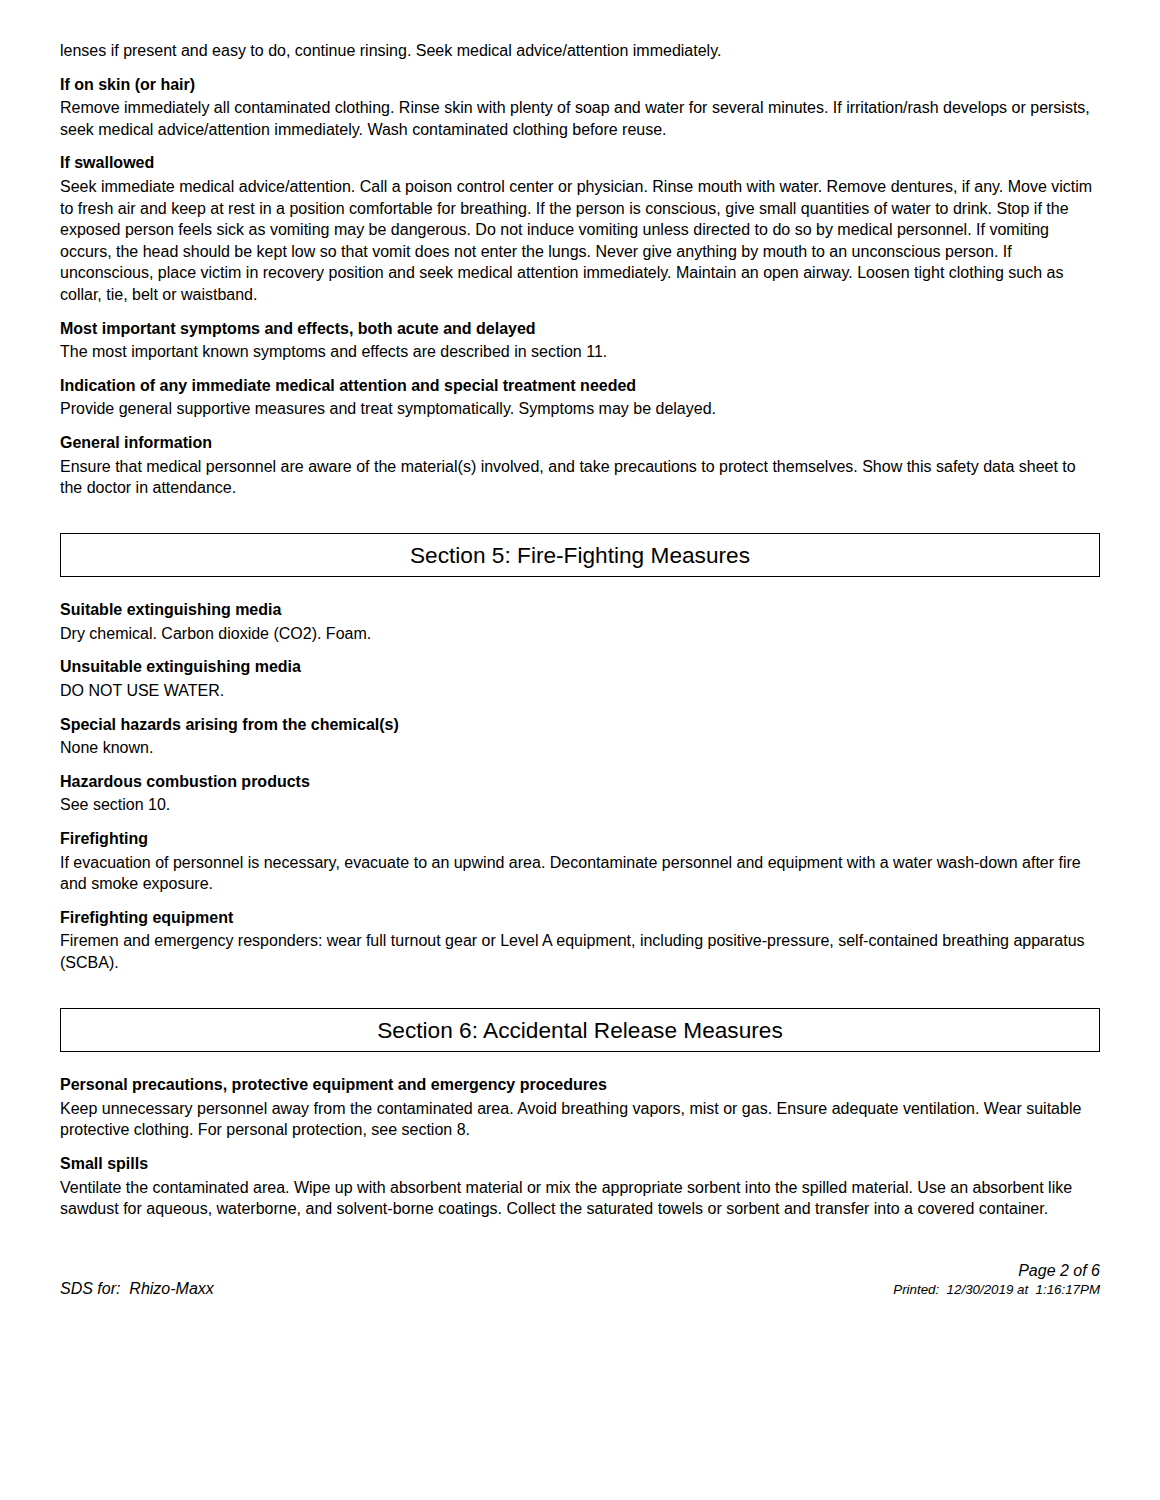lenses if present and easy to do, continue rinsing. Seek medical advice/attention immediately.
If on skin (or hair)
Remove immediately all contaminated clothing. Rinse skin with plenty of soap and water for several minutes. If irritation/rash develops or persists, seek medical advice/attention immediately. Wash contaminated clothing before reuse.
If swallowed
Seek immediate medical advice/attention. Call a poison control center or physician. Rinse mouth with water. Remove dentures, if any. Move victim to fresh air and keep at rest in a position comfortable for breathing. If the person is conscious, give small quantities of water to drink. Stop if the exposed person feels sick as vomiting may be dangerous. Do not induce vomiting unless directed to do so by medical personnel. If vomiting occurs, the head should be kept low so that vomit does not enter the lungs. Never give anything by mouth to an unconscious person. If unconscious, place victim in recovery position and seek medical attention immediately. Maintain an open airway. Loosen tight clothing such as collar, tie, belt or waistband.
Most important symptoms and effects, both acute and delayed
The most important known symptoms and effects are described in section 11.
Indication of any immediate medical attention and special treatment needed
Provide general supportive measures and treat symptomatically. Symptoms may be delayed.
General information
Ensure that medical personnel are aware of the material(s) involved, and take precautions to protect themselves. Show this safety data sheet to the doctor in attendance.
Section 5: Fire-Fighting Measures
Suitable extinguishing media
Dry chemical. Carbon dioxide (CO2). Foam.
Unsuitable extinguishing media
DO NOT USE WATER.
Special hazards arising from the chemical(s)
None known.
Hazardous combustion products
See section 10.
Firefighting
If evacuation of personnel is necessary, evacuate to an upwind area. Decontaminate personnel and equipment with a water wash-down after fire and smoke exposure.
Firefighting equipment
Firemen and emergency responders: wear full turnout gear or Level A equipment, including positive-pressure, self-contained breathing apparatus (SCBA).
Section 6: Accidental Release Measures
Personal precautions, protective equipment and emergency procedures
Keep unnecessary personnel away from the contaminated area. Avoid breathing vapors, mist or gas. Ensure adequate ventilation. Wear suitable protective clothing. For personal protection, see section 8.
Small spills
Ventilate the contaminated area. Wipe up with absorbent material or mix the appropriate sorbent into the spilled material. Use an absorbent like sawdust for aqueous, waterborne, and solvent-borne coatings. Collect the saturated towels or sorbent and transfer into a covered container.
SDS for: Rhizo-Maxx
Page 2 of 6
Printed: 12/30/2019 at 1:16:17PM